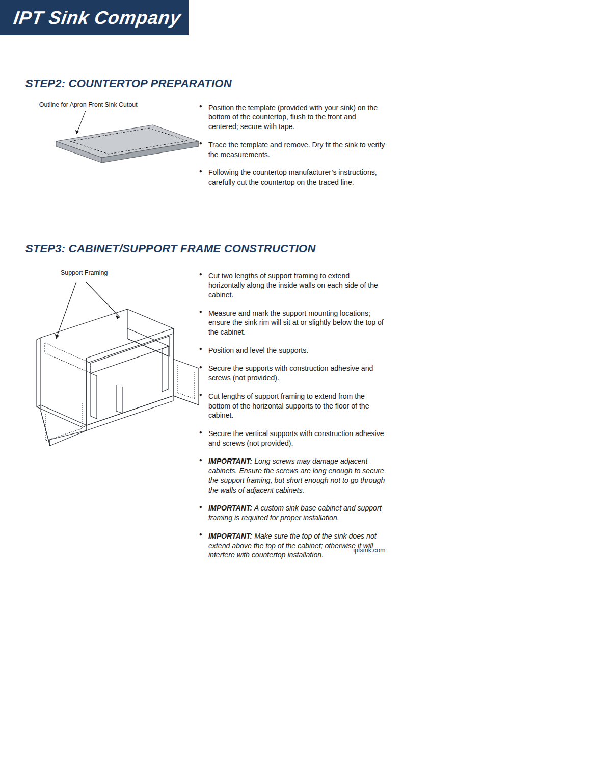IPT Sink Company
STEP2: COUNTERTOP PREPARATION
Outline for Apron Front Sink Cutout
Position the template (provided with your sink) on the bottom of the countertop, flush to the front and centered; secure with tape.
Trace the template and remove. Dry fit the sink to verify the measurements.
Following the countertop manufacturer’s instructions, carefully cut the countertop on the traced line.
STEP3: CABINET/SUPPORT FRAME CONSTRUCTION
Support Framing
Cut two lengths of support framing to extend horizontally along the inside walls on each side of the cabinet.
Measure and mark the support mounting locations; ensure the sink rim will sit at or slightly below the top of the cabinet.
Position and level the supports.
Secure the supports with construction adhesive and screws (not provided).
Cut lengths of support framing to extend from the bottom of the horizontal supports to the floor of the cabinet.
Secure the vertical supports with construction adhesive and screws (not provided).
IMPORTANT: Long screws may damage adjacent cabinets. Ensure the screws are long enough to secure the support framing, but short enough not to go through the walls of adjacent cabinets.
IMPORTANT: A custom sink base cabinet and support framing is required for proper installation.
IMPORTANT: Make sure the top of the sink does not extend above the top of the cabinet; otherwise it will interfere with countertop installation.
iptsink.com